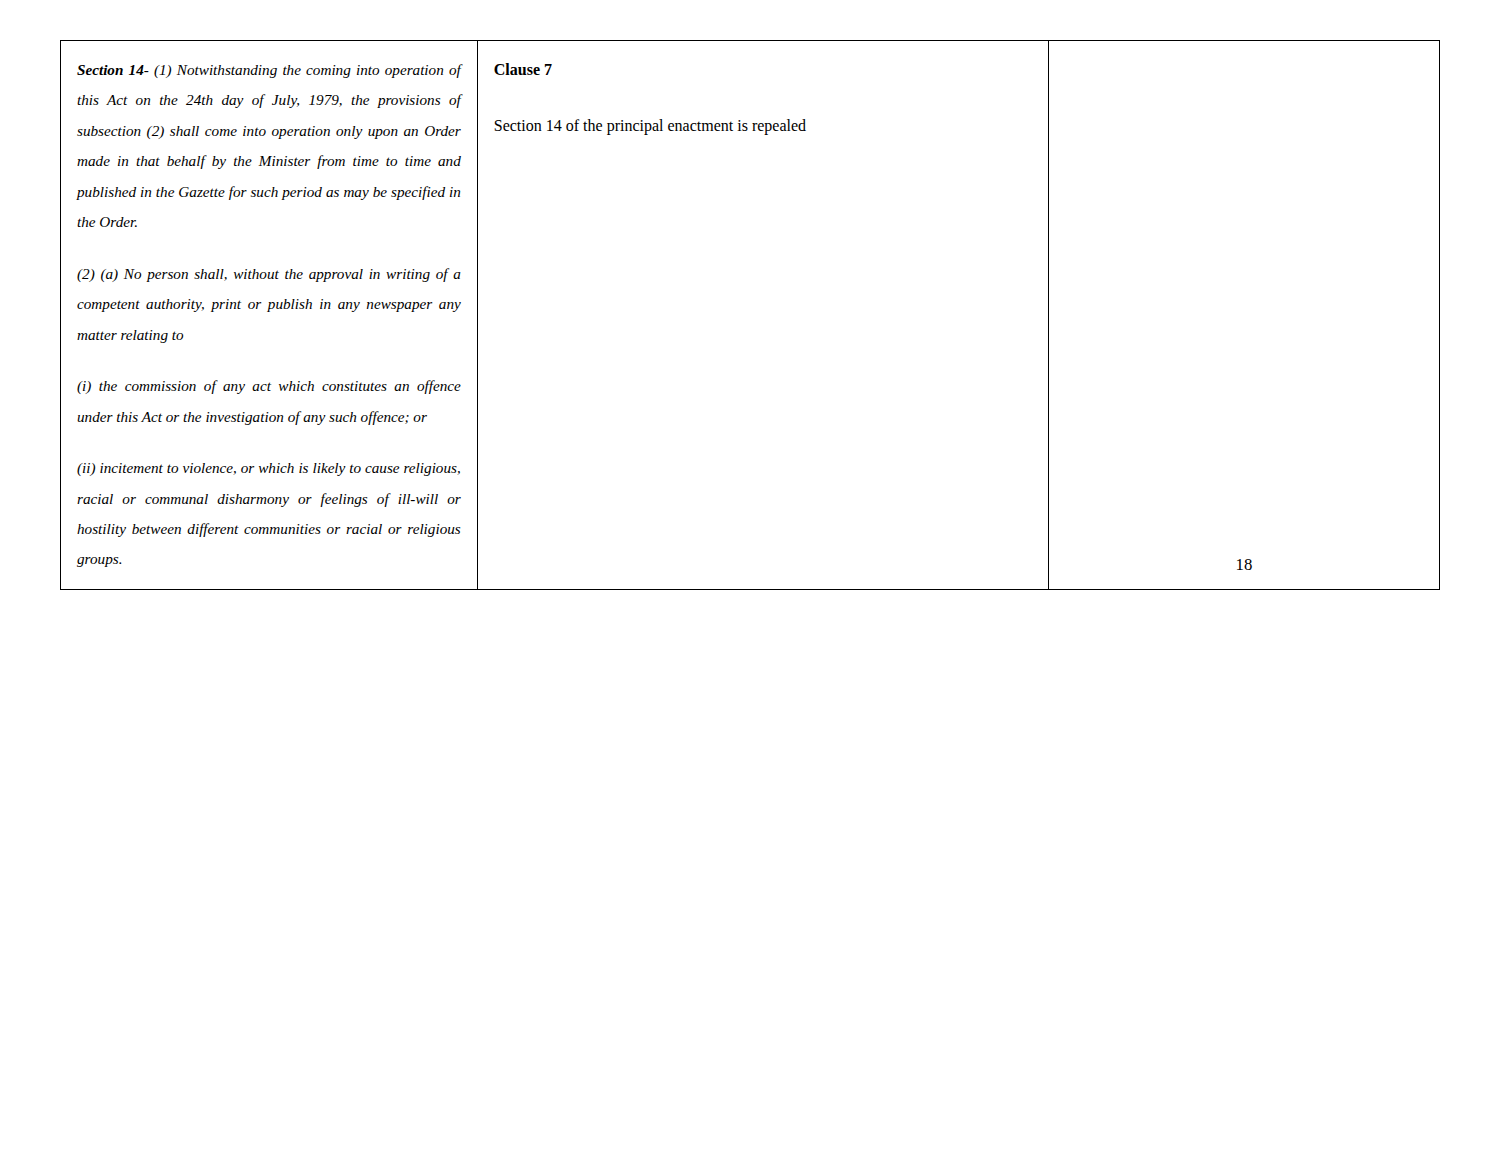| Section 14 - (1) Notwithstanding the coming into operation of this Act on the 24th day of July, 1979, the provisions of subsection (2) shall come into operation only upon an Order made in that behalf by the Minister from time to time and published in the Gazette for such period as may be specified in the Order. (2) (a) No person shall, without the approval in writing of a competent authority, print or publish in any newspaper any matter relating to (i) the commission of any act which constitutes an offence under this Act or the investigation of any such offence; or (ii) incitement to violence, or which is likely to cause religious, racial or communal disharmony or feelings of ill-will or hostility between different communities or racial or religious groups. | Clause 7 Section 14 of the principal enactment is repealed | 18 |